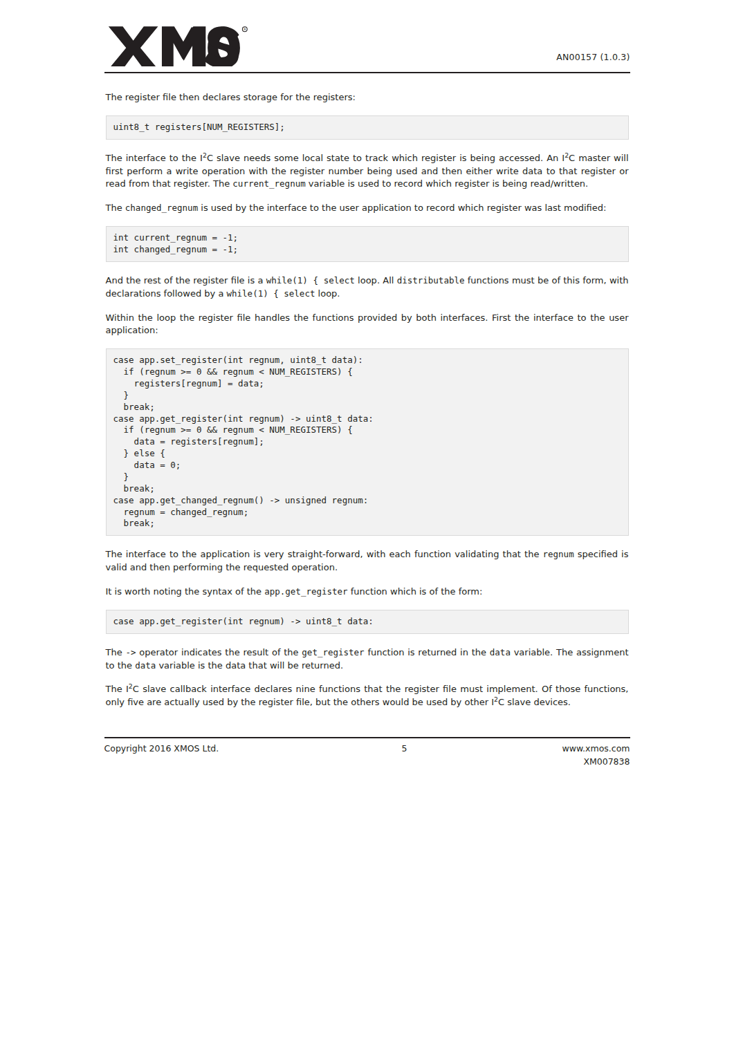R
AN00157 (1.0.3)
The register file then declares storage for the registers:
uint8_t registers[NUM_REGISTERS];
The interface to the I2C slave needs some local state to track which register is being accessed. An I2C master will first perform a write operation with the register number being used and then either write data to that register or read from that register. The current_regnum variable is used to record which register is being read/written.
The changed_regnum is used by the interface to the user application to record which register was last modified:
int current_regnum = -1;
int changed_regnum = -1;
And the rest of the register file is a while(1) { select loop. All distributable functions must be of this form, with declarations followed by a while(1) { select loop.
Within the loop the register file handles the functions provided by both interfaces. First the interface to the user application:
case app.set_register(int regnum, uint8_t data):
  if (regnum >= 0 && regnum < NUM_REGISTERS) {
    registers[regnum] = data;
  }
  break;
case app.get_register(int regnum) -> uint8_t data:
  if (regnum >= 0 && regnum < NUM_REGISTERS) {
    data = registers[regnum];
  } else {
    data = 0;
  }
  break;
case app.get_changed_regnum() -> unsigned regnum:
  regnum = changed_regnum;
  break;
The interface to the application is very straight-forward, with each function validating that the regnum specified is valid and then performing the requested operation.
It is worth noting the syntax of the app.get_register function which is of the form:
case app.get_register(int regnum) -> uint8_t data:
The -> operator indicates the result of the get_register function is returned in the data variable. The assignment to the data variable is the data that will be returned.
The I2C slave callback interface declares nine functions that the register file must implement. Of those functions, only five are actually used by the register file, but the others would be used by other I2C slave devices.
Copyright 2016 XMOS Ltd.
5
www.xmos.com
XM007838